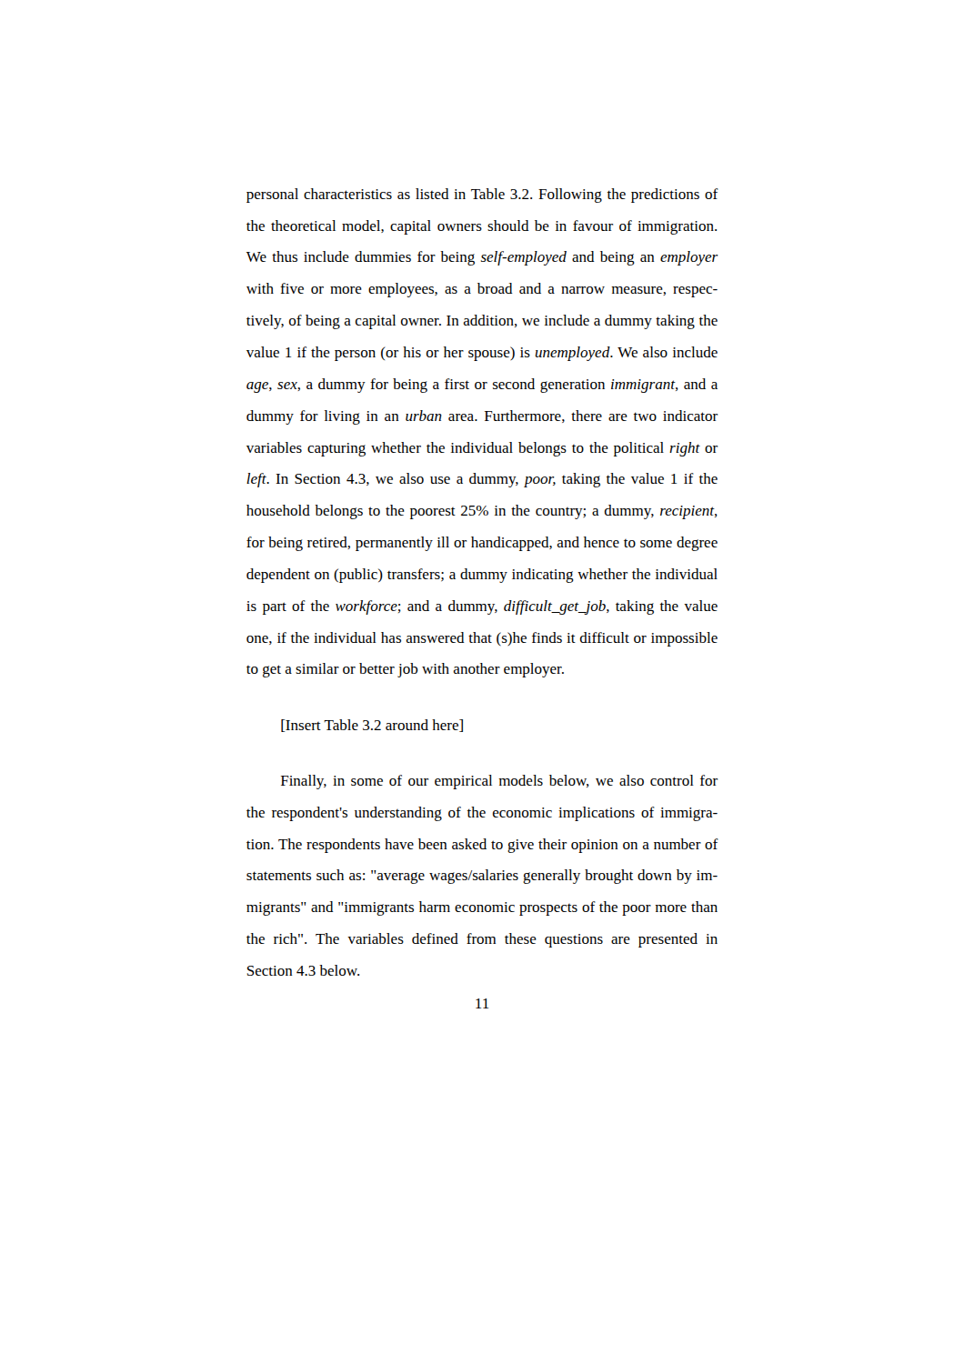personal characteristics as listed in Table 3.2. Following the predictions of the theoretical model, capital owners should be in favour of immigration. We thus include dummies for being self-employed and being an employer with five or more employees, as a broad and a narrow measure, respectively, of being a capital owner. In addition, we include a dummy taking the value 1 if the person (or his or her spouse) is unemployed. We also include age, sex, a dummy for being a first or second generation immigrant, and a dummy for living in an urban area. Furthermore, there are two indicator variables capturing whether the individual belongs to the political right or left. In Section 4.3, we also use a dummy, poor, taking the value 1 if the household belongs to the poorest 25% in the country; a dummy, recipient, for being retired, permanently ill or handicapped, and hence to some degree dependent on (public) transfers; a dummy indicating whether the individual is part of the workforce; and a dummy, difficult_get_job, taking the value one, if the individual has answered that (s)he finds it difficult or impossible to get a similar or better job with another employer.
[Insert Table 3.2 around here]
Finally, in some of our empirical models below, we also control for the respondent's understanding of the economic implications of immigration. The respondents have been asked to give their opinion on a number of statements such as: "average wages/salaries generally brought down by immigrants" and "immigrants harm economic prospects of the poor more than the rich". The variables defined from these questions are presented in Section 4.3 below.
11